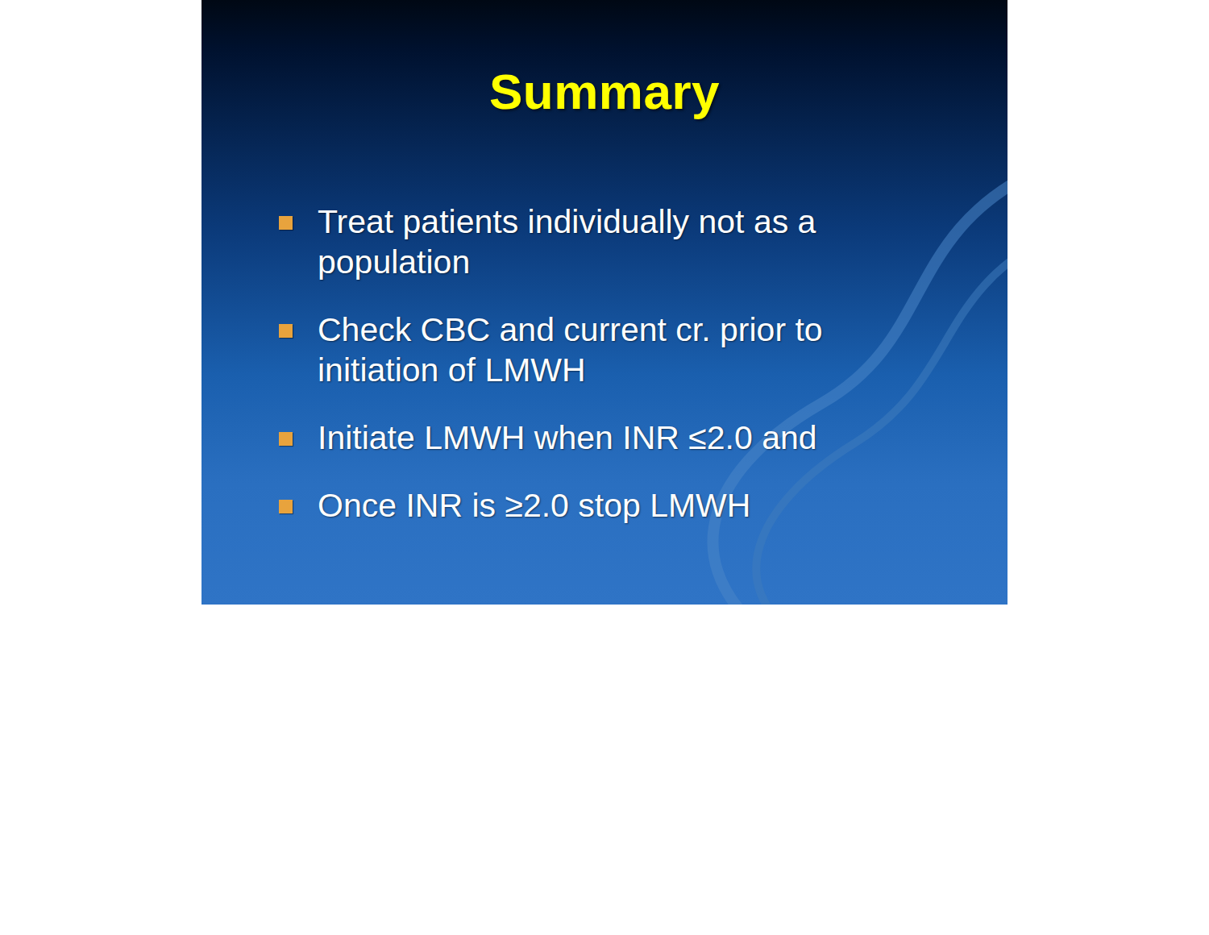Summary
Treat patients individually not as a population
Check CBC and current cr. prior to initiation of LMWH
Initiate LMWH when INR ≤2.0 and
Once INR is ≥2.0 stop LMWH